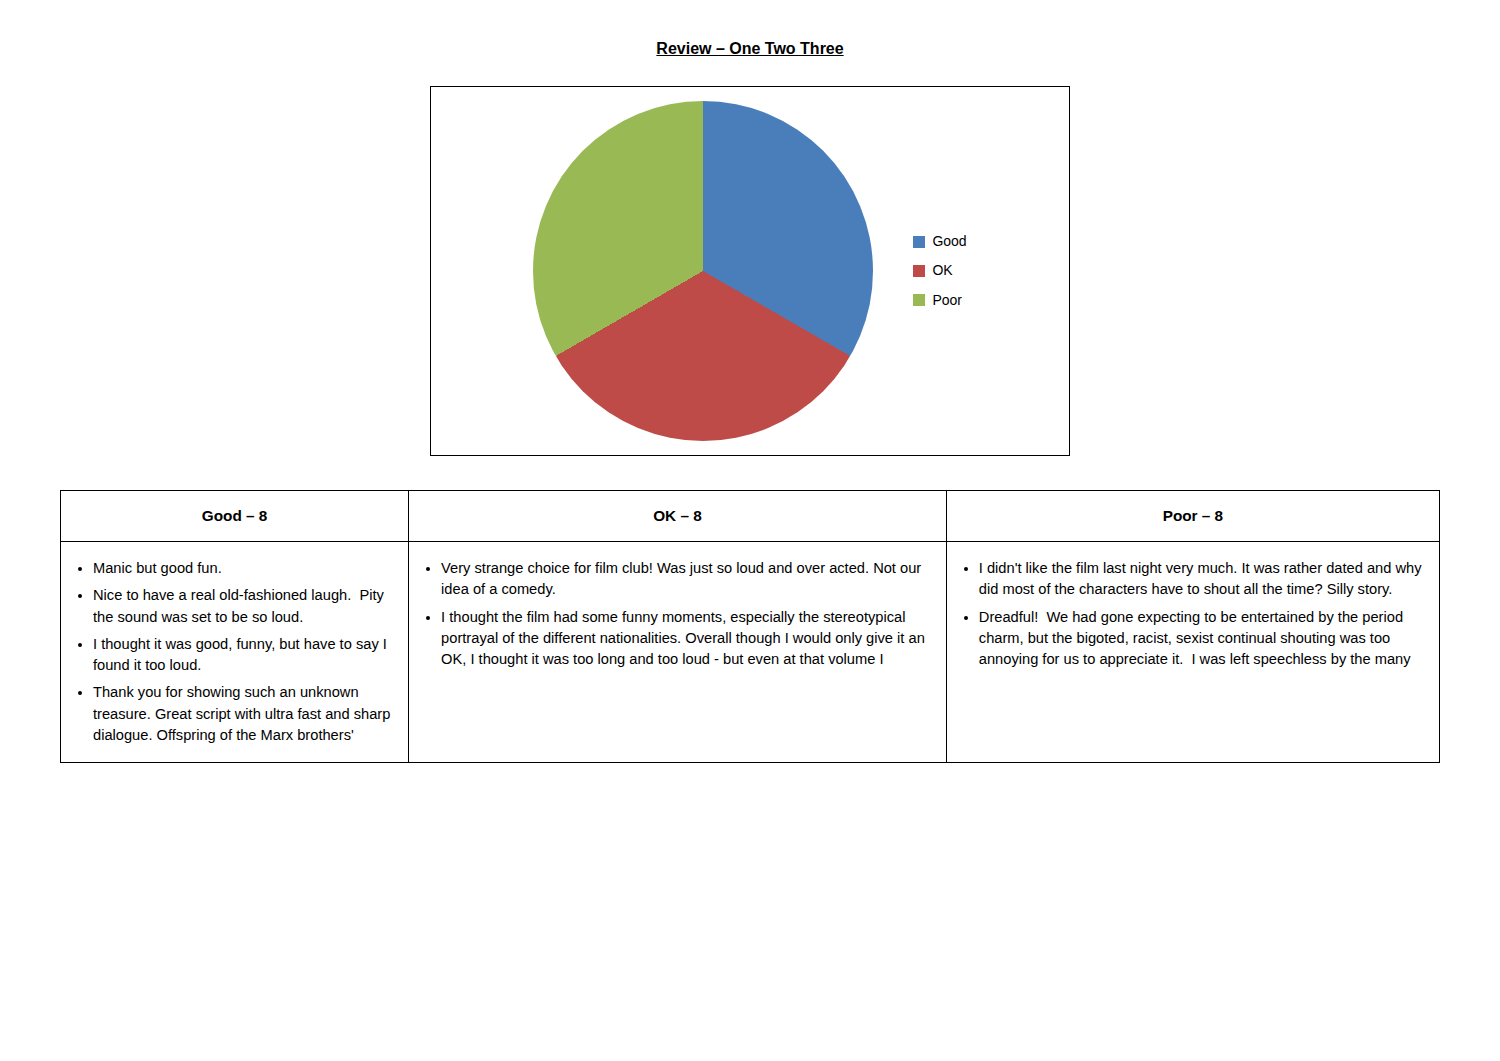Review – One Two Three
Good
OK
Poor
| Good – 8 | OK – 8 | Poor – 8 |
| --- | --- | --- |
| Manic but good fun. Nice to have a real old-fashioned laugh. Pity the sound was set to be so loud. I thought it was good, funny, but have to say I found it too loud. Thank you for showing such an unknown treasure. Great script with ultra fast and sharp dialogue. Offspring of the Marx brothers' | Very strange choice for film club! Was just so loud and over acted. Not our idea of a comedy. I thought the film had some funny moments, especially the stereotypical portrayal of the different nationalities. Overall though I would only give it an OK, I thought it was too long and too loud - but even at that volume I | I didn't like the film last night very much. It was rather dated and why did most of the characters have to shout all the time? Silly story. Dreadful! We had gone expecting to be entertained by the period charm, but the bigoted, racist, sexist continual shouting was too annoying for us to appreciate it. I was left speechless by the many |